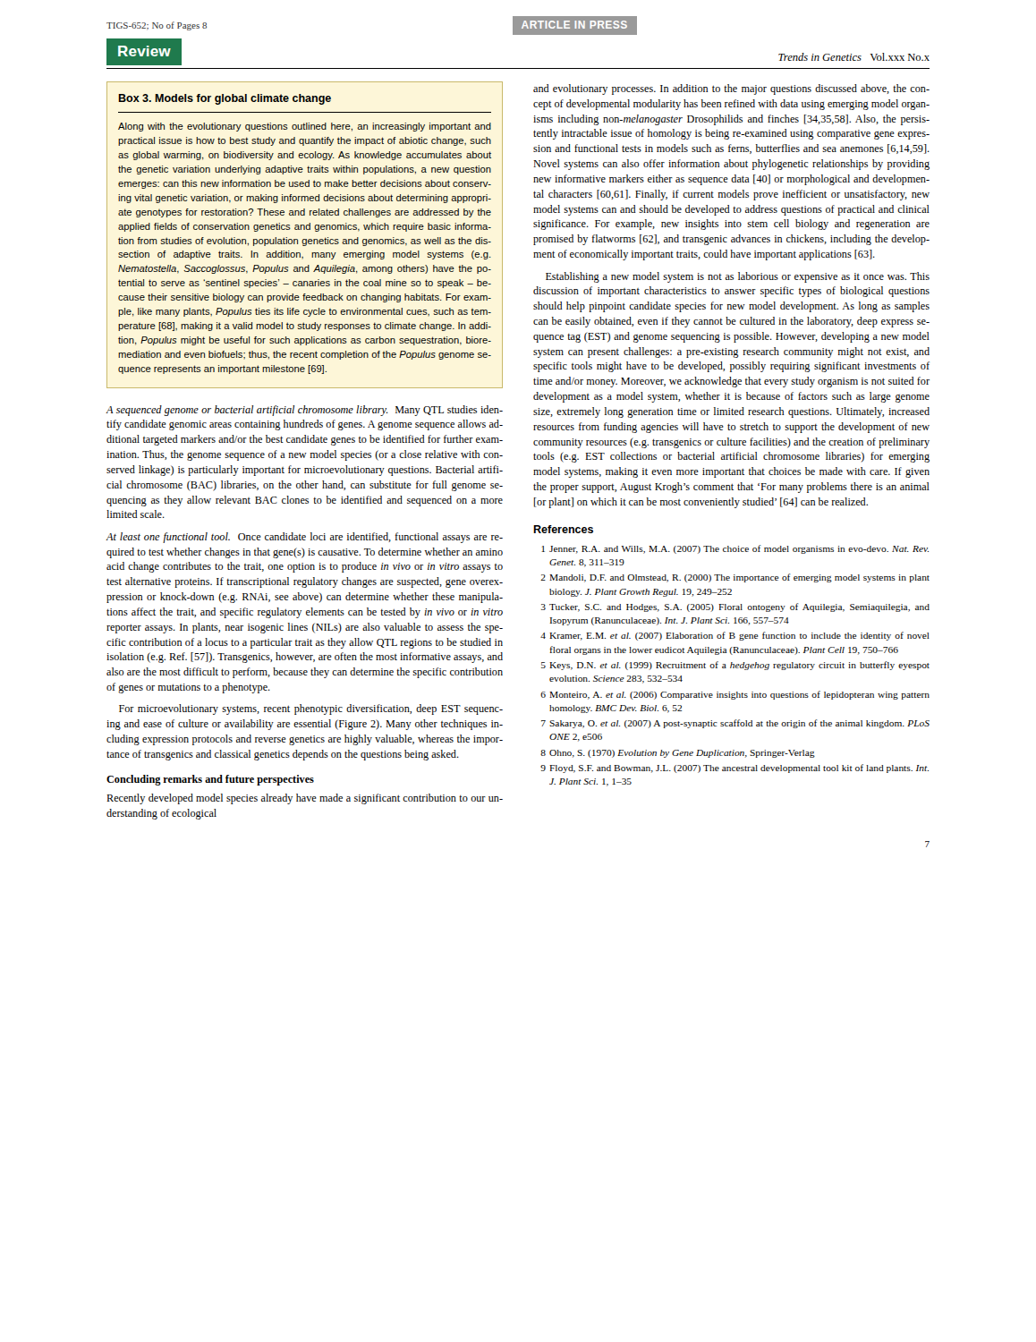TIGS-652; No of Pages 8 ARTICLE IN PRESS
Review Trends in Genetics Vol.xxx No.x
Box 3. Models for global climate change
Along with the evolutionary questions outlined here, an increasingly important and practical issue is how to best study and quantify the impact of abiotic change, such as global warming, on biodiversity and ecology. As knowledge accumulates about the genetic variation underlying adaptive traits within populations, a new question emerges: can this new information be used to make better decisions about conserving vital genetic variation, or making informed decisions about determining appropriate genotypes for restoration? These and related challenges are addressed by the applied fields of conservation genetics and genomics, which require basic information from studies of evolution, population genetics and genomics, as well as the dissection of adaptive traits. In addition, many emerging model systems (e.g. Nematostella, Saccoglossus, Populus and Aquilegia, among others) have the potential to serve as ‘sentinel species’ – canaries in the coal mine so to speak – because their sensitive biology can provide feedback on changing habitats. For example, like many plants, Populus ties its life cycle to environmental cues, such as temperature [68], making it a valid model to study responses to climate change. In addition, Populus might be useful for such applications as carbon sequestration, bioremediation and even biofuels; thus, the recent completion of the Populus genome sequence represents an important milestone [69].
A sequenced genome or bacterial artificial chromosome library. Many QTL studies identify candidate genomic areas containing hundreds of genes. A genome sequence allows additional targeted markers and/or the best candidate genes to be identified for further examination. Thus, the genome sequence of a new model species (or a close relative with conserved linkage) is particularly important for microevolutionary questions. Bacterial artificial chromosome (BAC) libraries, on the other hand, can substitute for full genome sequencing as they allow relevant BAC clones to be identified and sequenced on a more limited scale.
At least one functional tool. Once candidate loci are identified, functional assays are required to test whether changes in that gene(s) is causative. To determine whether an amino acid change contributes to the trait, one option is to produce in vivo or in vitro assays to test alternative proteins. If transcriptional regulatory changes are suspected, gene overexpression or knock-down (e.g. RNAi, see above) can determine whether these manipulations affect the trait, and specific regulatory elements can be tested by in vivo or in vitro reporter assays. In plants, near isogenic lines (NILs) are also valuable to assess the specific contribution of a locus to a particular trait as they allow QTL regions to be studied in isolation (e.g. Ref. [57]). Transgenics, however, are often the most informative assays, and also are the most difficult to perform, because they can determine the specific contribution of genes or mutations to a phenotype.
For microevolutionary systems, recent phenotypic diversification, deep EST sequencing and ease of culture or availability are essential (Figure 2). Many other techniques including expression protocols and reverse genetics are highly valuable, whereas the importance of transgenics and classical genetics depends on the questions being asked.
Concluding remarks and future perspectives
Recently developed model species already have made a significant contribution to our understanding of ecological
and evolutionary processes. In addition to the major questions discussed above, the concept of developmental modularity has been refined with data using emerging model organisms including non-melanogaster Drosophilids and finches [34,35,58]. Also, the persistently intractable issue of homology is being re-examined using comparative gene expression and functional tests in models such as ferns, butterflies and sea anemones [6,14,59]. Novel systems can also offer information about phylogenetic relationships by providing new informative markers either as sequence data [40] or morphological and developmental characters [60,61]. Finally, if current models prove inefficient or unsatisfactory, new model systems can and should be developed to address questions of practical and clinical significance. For example, new insights into stem cell biology and regeneration are promised by flatworms [62], and transgenic advances in chickens, including the development of economically important traits, could have important applications [63].
Establishing a new model system is not as laborious or expensive as it once was. This discussion of important characteristics to answer specific types of biological questions should help pinpoint candidate species for new model development. As long as samples can be easily obtained, even if they cannot be cultured in the laboratory, deep express sequence tag (EST) and genome sequencing is possible. However, developing a new model system can present challenges: a pre-existing research community might not exist, and specific tools might have to be developed, possibly requiring significant investments of time and/or money. Moreover, we acknowledge that every study organism is not suited for development as a model system, whether it is because of factors such as large genome size, extremely long generation time or limited research questions. Ultimately, increased resources from funding agencies will have to stretch to support the development of new community resources (e.g. transgenics or culture facilities) and the creation of preliminary tools (e.g. EST collections or bacterial artificial chromosome libraries) for emerging model systems, making it even more important that choices be made with care. If given the proper support, August Krogh’s comment that ‘For many problems there is an animal [or plant] on which it can be most conveniently studied’ [64] can be realized.
References
Jenner, R.A. and Wills, M.A. (2007) The choice of model organisms in evo-devo. Nat. Rev. Genet. 8, 311–319
Mandoli, D.F. and Olmstead, R. (2000) The importance of emerging model systems in plant biology. J. Plant Growth Regul. 19, 249–252
Tucker, S.C. and Hodges, S.A. (2005) Floral ontogeny of Aquilegia, Semiaquilegia, and Isopyrum (Ranunculaceae). Int. J. Plant Sci. 166, 557–574
Kramer, E.M. et al. (2007) Elaboration of B gene function to include the identity of novel floral organs in the lower eudicot Aquilegia (Ranunculaceae). Plant Cell 19, 750–766
Keys, D.N. et al. (1999) Recruitment of a hedgehog regulatory circuit in butterfly eyespot evolution. Science 283, 532–534
Monteiro, A. et al. (2006) Comparative insights into questions of lepidopteran wing pattern homology. BMC Dev. Biol. 6, 52
Sakarya, O. et al. (2007) A post-synaptic scaffold at the origin of the animal kingdom. PLoS ONE 2, e506
Ohno, S. (1970) Evolution by Gene Duplication, Springer-Verlag
Floyd, S.F. and Bowman, J.L. (2007) The ancestral developmental tool kit of land plants. Int. J. Plant Sci. 1, 1–35
7